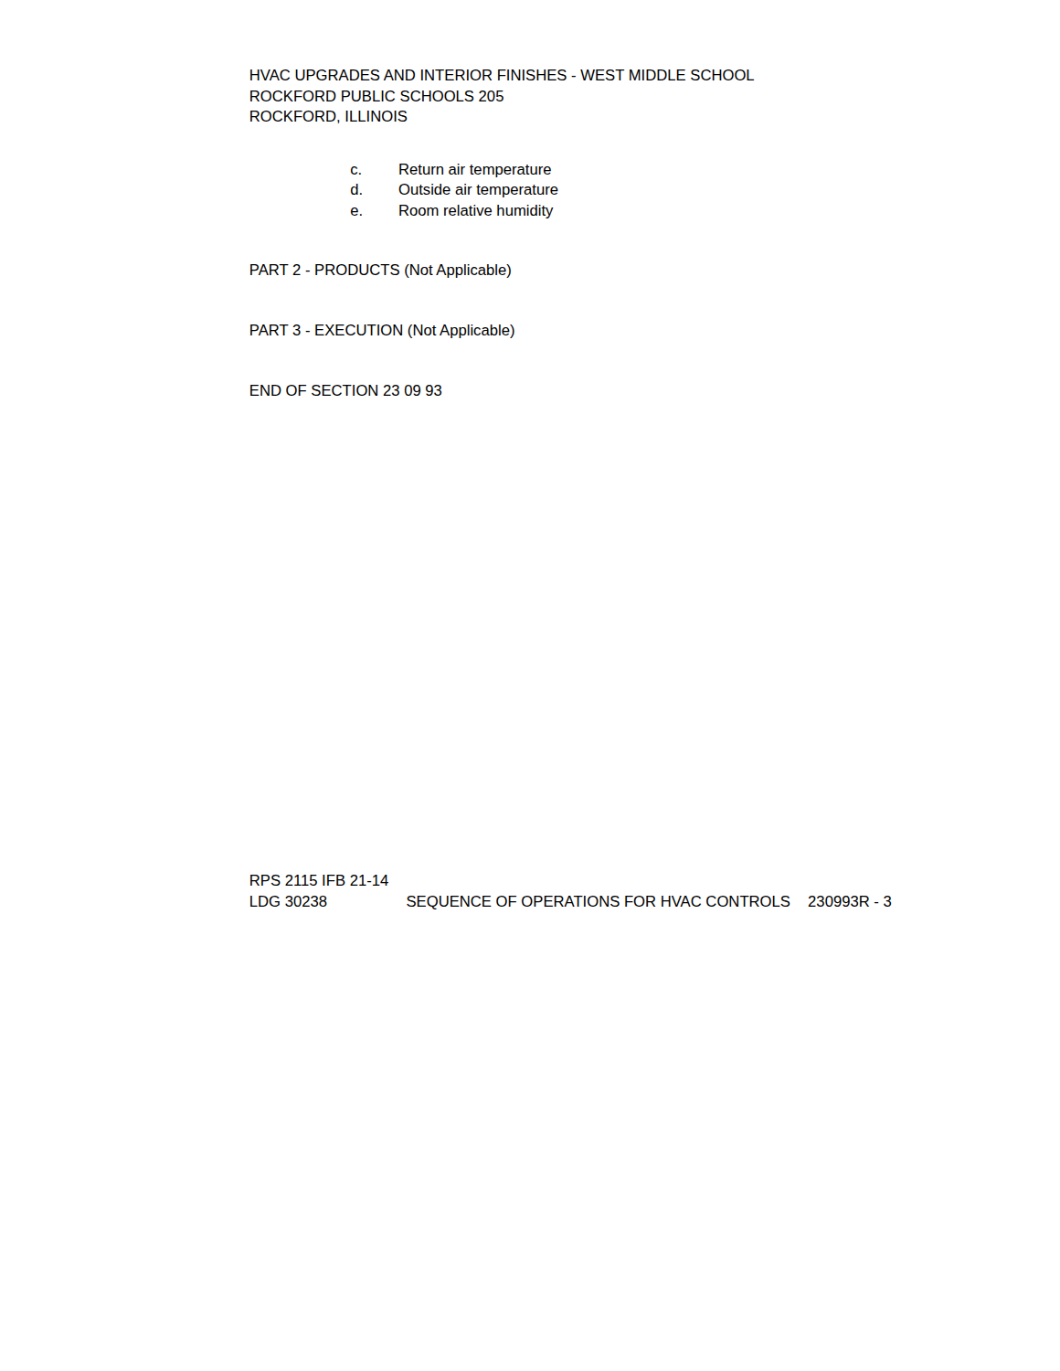HVAC UPGRADES AND INTERIOR FINISHES - WEST MIDDLE SCHOOL
ROCKFORD PUBLIC SCHOOLS 205
ROCKFORD, ILLINOIS
c. Return air temperature
d. Outside air temperature
e. Room relative humidity
PART 2 - PRODUCTS (Not Applicable)
PART 3 - EXECUTION (Not Applicable)
END OF SECTION 23 09 93
RPS 2115 IFB 21-14
LDG 30238
SEQUENCE OF OPERATIONS FOR HVAC CONTROLS
230993R - 3